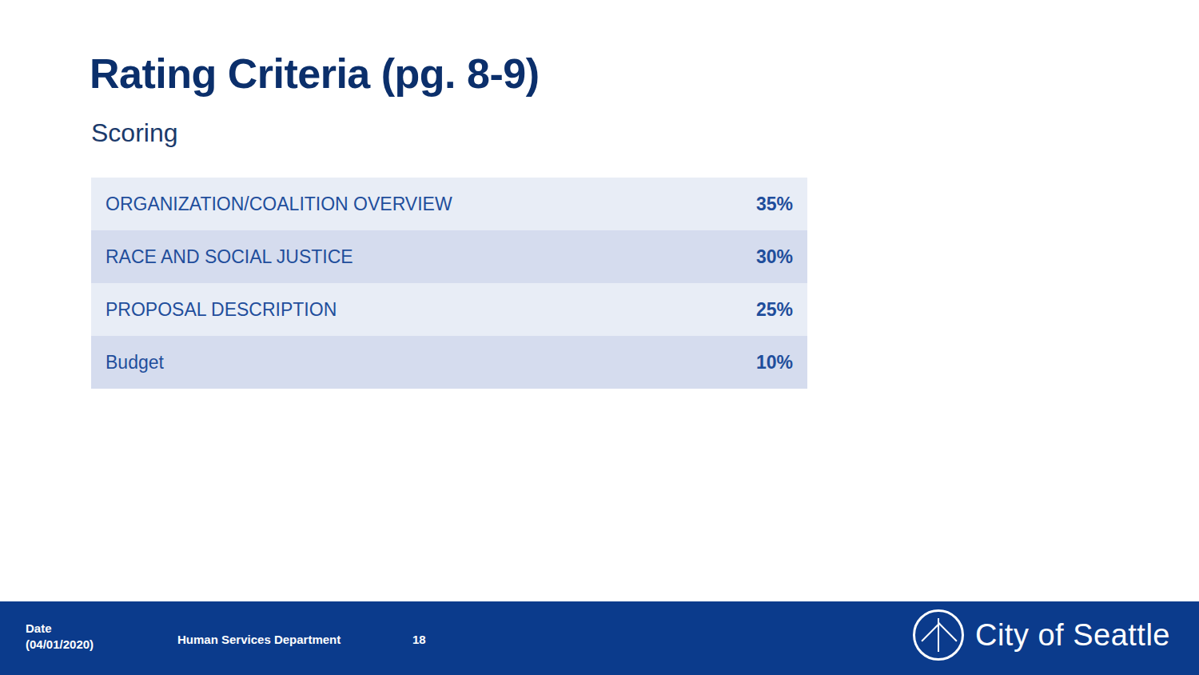Rating Criteria (pg. 8-9)
Scoring
| ORGANIZATION/COALITION OVERVIEW | 35% |
| RACE AND SOCIAL JUSTICE | 30% |
| PROPOSAL DESCRIPTION | 25% |
| Budget | 10% |
Date
(04/01/2020)
Human Services Department
18
City of Seattle